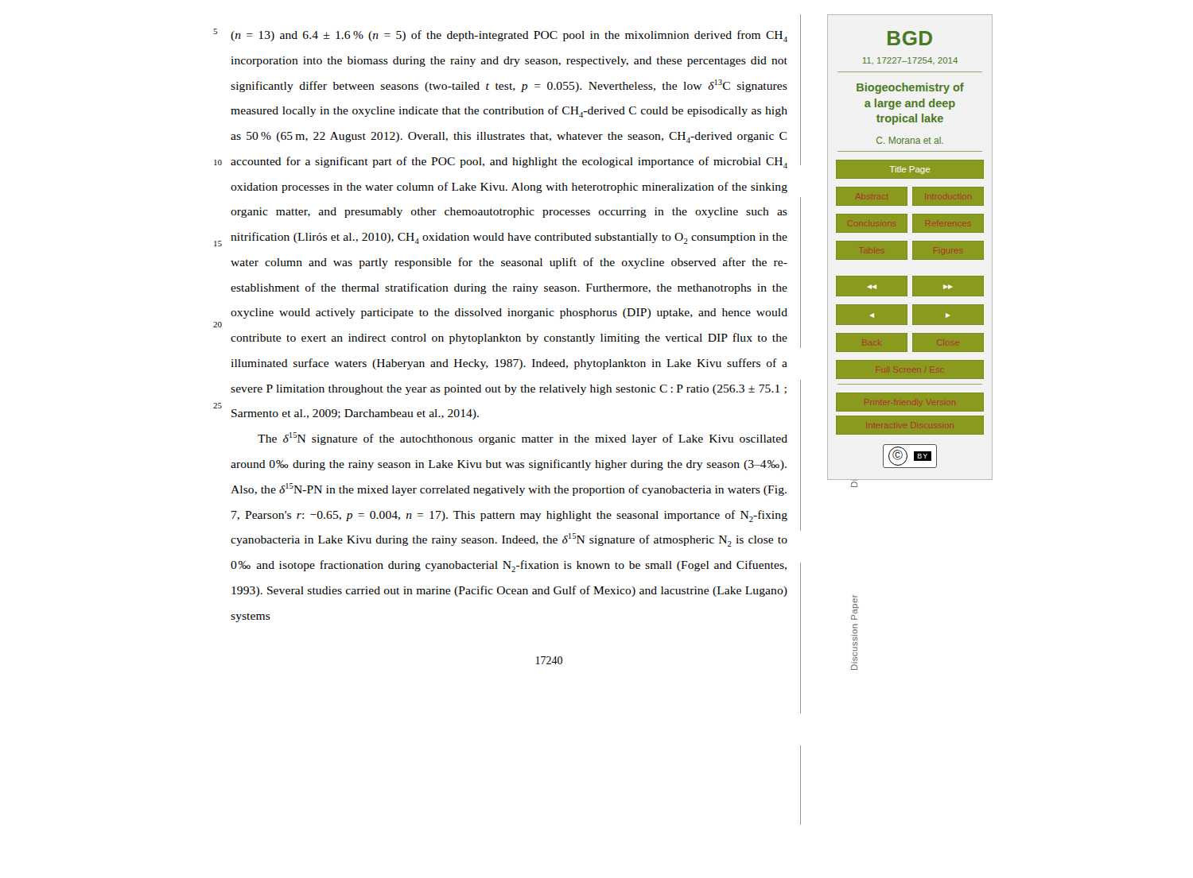(n = 13) and 6.4 ± 1.6 % (n = 5) of the depth-integrated POC pool in the mixolimnion derived from CH4 incorporation into the biomass during the rainy and dry season, respectively, and these percentages did not significantly differ between seasons (two-tailed t test, p = 0.055). Nevertheless, the low δ13C signatures measured locally in the 5oxycline indicate that the contribution of CH4-derived C could be episodically as high as 50 % (65 m, 22 August 2012). Overall, this illustrates that, whatever the season, CH4-derived organic C accounted for a significant part of the POC pool, and highlight the ecological importance of microbial CH4 oxidation processes in the water column of Lake Kivu. Along with heterotrophic mineralization of the sinking organic matter, and presumably other chemoautotrophic processes occurring in the oxycline such as nitrification (Llirós et al., 2010), CH4 oxidation would have contributed substantially to O2 consumption in the water column and was partly responsible for the seasonal uplift of the oxycline observed after the re-establishment of the thermal stratification during the rainy season. Furthermore, the methanotrophs in the oxycline would actively participate to the dissolved inorganic phosphorus (DIP) uptake, and hence would contribute to exert an indirect control on phytoplankton by constantly limiting the vertical DIP flux to the illuminated surface waters (Haberyan and Hecky, 1987). Indeed, phytoplankton in Lake Kivu suffers of a severe P limitation throughout the year as pointed out by the relatively high sestonic C : P ratio (256.3 ± 75.1 ; Sarmento et al., 2009; Darchambeau et al., 2014).
The δ15N signature of the autochthonous organic matter in the mixed layer of Lake Kivu oscillated around 0‰ during the rainy season in Lake Kivu but was significantly higher during the dry season (3–4‰). Also, the δ15N-PN in the mixed layer correlated negatively with the proportion of cyanobacteria in waters (Fig. 7, Pearson's r: −0.65, p = 0.004, n = 17). This pattern may highlight the seasonal importance of N2-fixing cyanobacteria in Lake Kivu during the rainy season. Indeed, the δ15N signature of atmospheric N2 is close to 0‰ and isotope fractionation during cyanobacterial N2-fixation is known to be small (Fogel and Cifuentes, 1993). Several studies carried out in marine (Pacific Ocean and Gulf of Mexico) and lacustrine (Lake Lugano) systems
10 15 20 25
17240
Discussion Paper
Discussion Paper
Discussion Paper
Discussion Paper
BGD
11, 17227–17254, 2014
Biogeochemistry of
a large and deep
tropical lake
C. Morana et al.
Title Page
Abstract Introduction
Conclusions References
Tables Figures
◂◂ ▸▸
◂ ▸
Back Close
Full Screen / Esc
Printer-friendly Version Interactive Discussion
Ⓒ BY